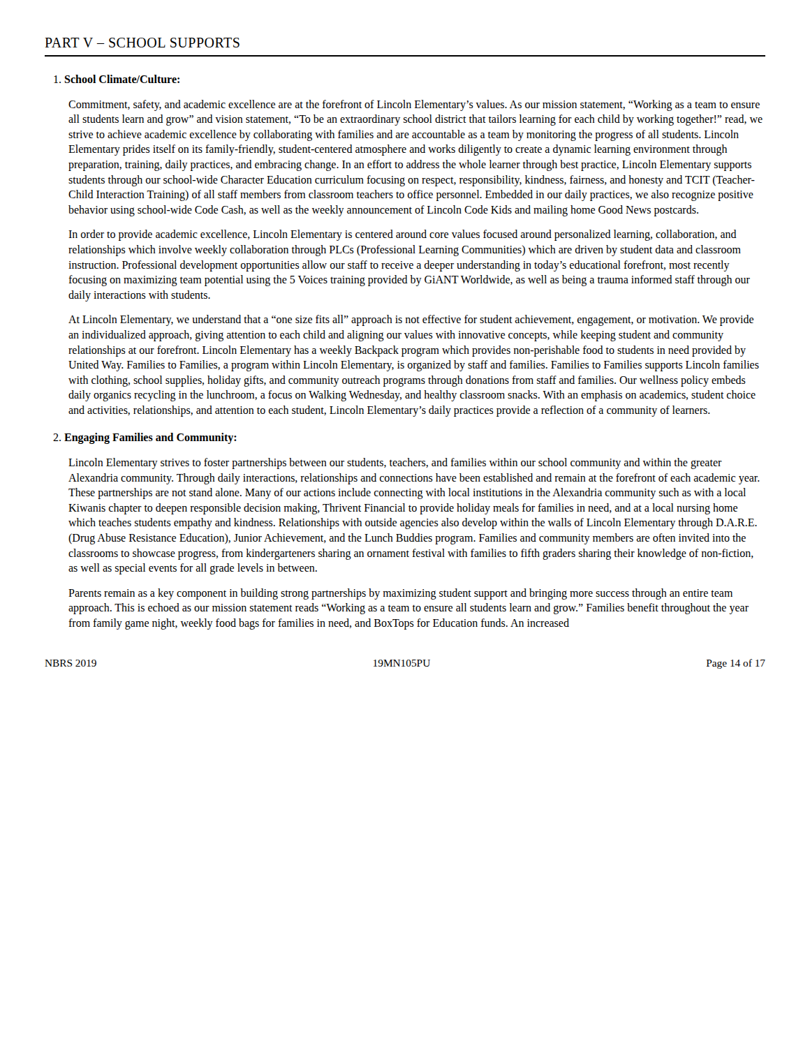PART V – SCHOOL SUPPORTS
School Climate/Culture:
Commitment, safety, and academic excellence are at the forefront of Lincoln Elementary’s values. As our mission statement, “Working as a team to ensure all students learn and grow” and vision statement, “To be an extraordinary school district that tailors learning for each child by working together!” read, we strive to achieve academic excellence by collaborating with families and are accountable as a team by monitoring the progress of all students. Lincoln Elementary prides itself on its family-friendly, student-centered atmosphere and works diligently to create a dynamic learning environment through preparation, training, daily practices, and embracing change. In an effort to address the whole learner through best practice, Lincoln Elementary supports students through our school-wide Character Education curriculum focusing on respect, responsibility, kindness, fairness, and honesty and TCIT (Teacher-Child Interaction Training) of all staff members from classroom teachers to office personnel. Embedded in our daily practices, we also recognize positive behavior using school-wide Code Cash, as well as the weekly announcement of Lincoln Code Kids and mailing home Good News postcards.
In order to provide academic excellence, Lincoln Elementary is centered around core values focused around personalized learning, collaboration, and relationships which involve weekly collaboration through PLCs (Professional Learning Communities) which are driven by student data and classroom instruction. Professional development opportunities allow our staff to receive a deeper understanding in today’s educational forefront, most recently focusing on maximizing team potential using the 5 Voices training provided by GiANT Worldwide, as well as being a trauma informed staff through our daily interactions with students.
At Lincoln Elementary, we understand that a “one size fits all” approach is not effective for student achievement, engagement, or motivation. We provide an individualized approach, giving attention to each child and aligning our values with innovative concepts, while keeping student and community relationships at our forefront. Lincoln Elementary has a weekly Backpack program which provides non-perishable food to students in need provided by United Way. Families to Families, a program within Lincoln Elementary, is organized by staff and families. Families to Families supports Lincoln families with clothing, school supplies, holiday gifts, and community outreach programs through donations from staff and families. Our wellness policy embeds daily organics recycling in the lunchroom, a focus on Walking Wednesday, and healthy classroom snacks. With an emphasis on academics, student choice and activities, relationships, and attention to each student, Lincoln Elementary’s daily practices provide a reflection of a community of learners.
Engaging Families and Community:
Lincoln Elementary strives to foster partnerships between our students, teachers, and families within our school community and within the greater Alexandria community. Through daily interactions, relationships and connections have been established and remain at the forefront of each academic year. These partnerships are not stand alone. Many of our actions include connecting with local institutions in the Alexandria community such as with a local Kiwanis chapter to deepen responsible decision making, Thrivent Financial to provide holiday meals for families in need, and at a local nursing home which teaches students empathy and kindness. Relationships with outside agencies also develop within the walls of Lincoln Elementary through D.A.R.E. (Drug Abuse Resistance Education), Junior Achievement, and the Lunch Buddies program. Families and community members are often invited into the classrooms to showcase progress, from kindergarteners sharing an ornament festival with families to fifth graders sharing their knowledge of non-fiction, as well as special events for all grade levels in between.
Parents remain as a key component in building strong partnerships by maximizing student support and bringing more success through an entire team approach. This is echoed as our mission statement reads “Working as a team to ensure all students learn and grow.” Families benefit throughout the year from family game night, weekly food bags for families in need, and BoxTops for Education funds. An increased
NBRS 2019 19MN105PU Page 14 of 17